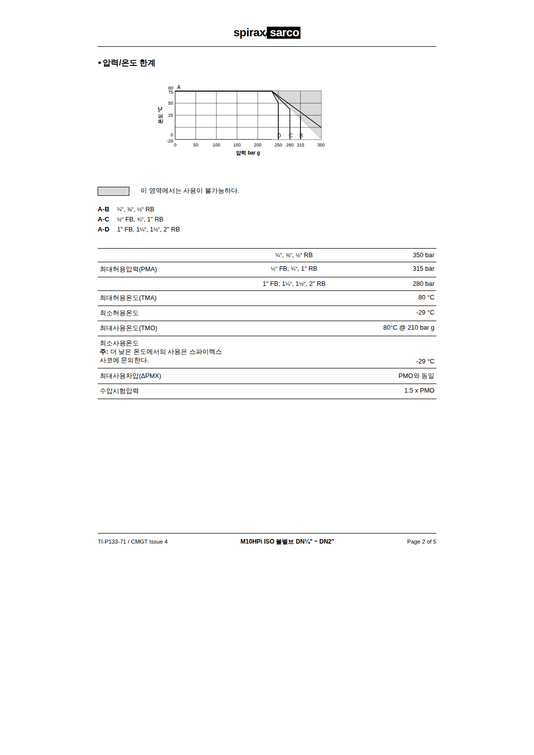spirax/sarco
압력/온도 한계
0 50 100 150 200 250 280 315 350 80 75 50 25 0 -29 압력 bar g 온도 °C A D C B
이 영역에서는 사용이 불가능하다.
A-B ¼", ⅜", ½" RB
A-C ½" FB, ¾", 1" RB
A-D 1" FB, 1¼", 1½", 2" RB
| | ¼" , ⅜" , ½" RB | 350 bar |
| 최대허용압력(PMA) | ½" FB; ¾" , 1" RB | 315 bar |
| | 1" FB; 1 ¼" , 1 ½" , 2" RB | 280 bar |
| 최대허용온도(TMA) | | 80 °C |
| 최소허용온도 | | -29 °C |
| 최대사용온도(TMO) | | 80°C @ 210 bar g |
| 최소사용온도 주: 더 낮은 온도에서의 사용은 스파이렉스사코에 문의한다. | | -29 °C |
| 최대사용차압(ΔPMX) | | PMO와 동일 |
| 수압시험압력 | | 1.5 x PMO |
TI-P133-71 / CMGT Issue 4
M10HPi ISO 볼밸브 DN¼" ~ DN2"
Page 2 of 5